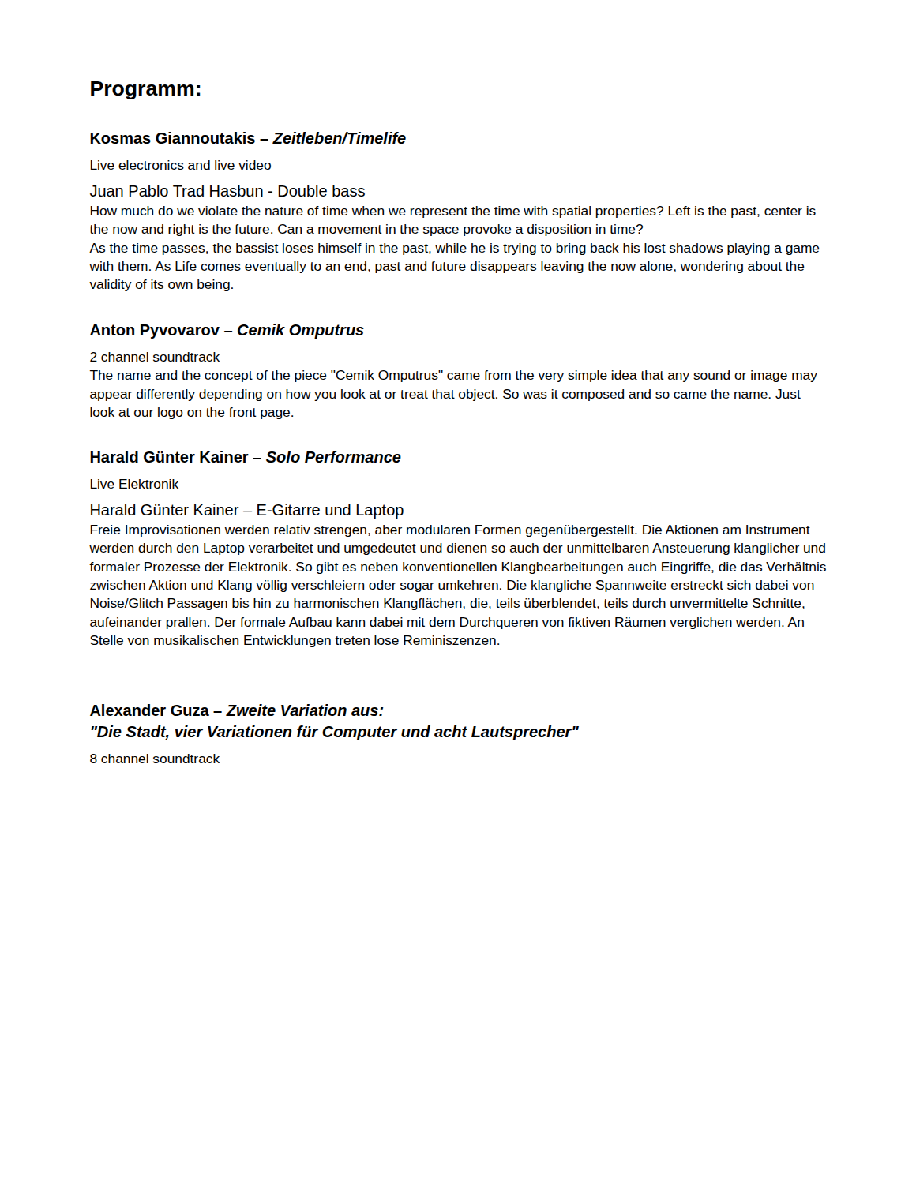Programm:
Kosmas Giannoutakis – Zeitleben/Timelife
Live electronics and live video
Juan Pablo Trad Hasbun - Double bass
How much do we violate the nature of time when we represent the time with spatial properties? Left is the past, center is the now and right is the future. Can a movement in the space provoke a disposition in time?
As the time passes, the bassist loses himself in the past, while he is trying to bring back his lost shadows playing a game with them. As Life comes eventually to an end, past and future disappears leaving the now alone, wondering about the validity of its own being.
Anton Pyvovarov – Cemik Omputrus
2 channel soundtrack
The name and the concept of the piece "Cemik Omputrus" came from the very simple idea that any sound or image may appear differently depending on how you look at or treat that object. So was it composed and so came the name. Just look at our logo on the front page.
Harald Günter Kainer – Solo Performance
Live Elektronik
Harald Günter Kainer – E-Gitarre und Laptop
Freie Improvisationen werden relativ strengen, aber modularen Formen gegenübergestellt. Die Aktionen am Instrument werden durch den Laptop verarbeitet und umgedeutet und dienen so auch der unmittelbaren Ansteuerung klanglicher und formaler Prozesse der Elektronik. So gibt es neben konventionellen Klangbearbeitungen auch Eingriffe, die das Verhältnis zwischen Aktion und Klang völlig verschleiern oder sogar umkehren. Die klangliche Spannweite erstreckt sich dabei von Noise/Glitch Passagen bis hin zu harmonischen Klangflächen, die, teils überblendet, teils durch unvermittelte Schnitte, aufeinander prallen. Der formale Aufbau kann dabei mit dem Durchqueren von fiktiven Räumen verglichen werden. An Stelle von musikalischen Entwicklungen treten lose Reminiszenzen.
Alexander Guza – Zweite Variation aus:
"Die Stadt, vier Variationen für Computer und acht Lautsprecher"
8 channel soundtrack